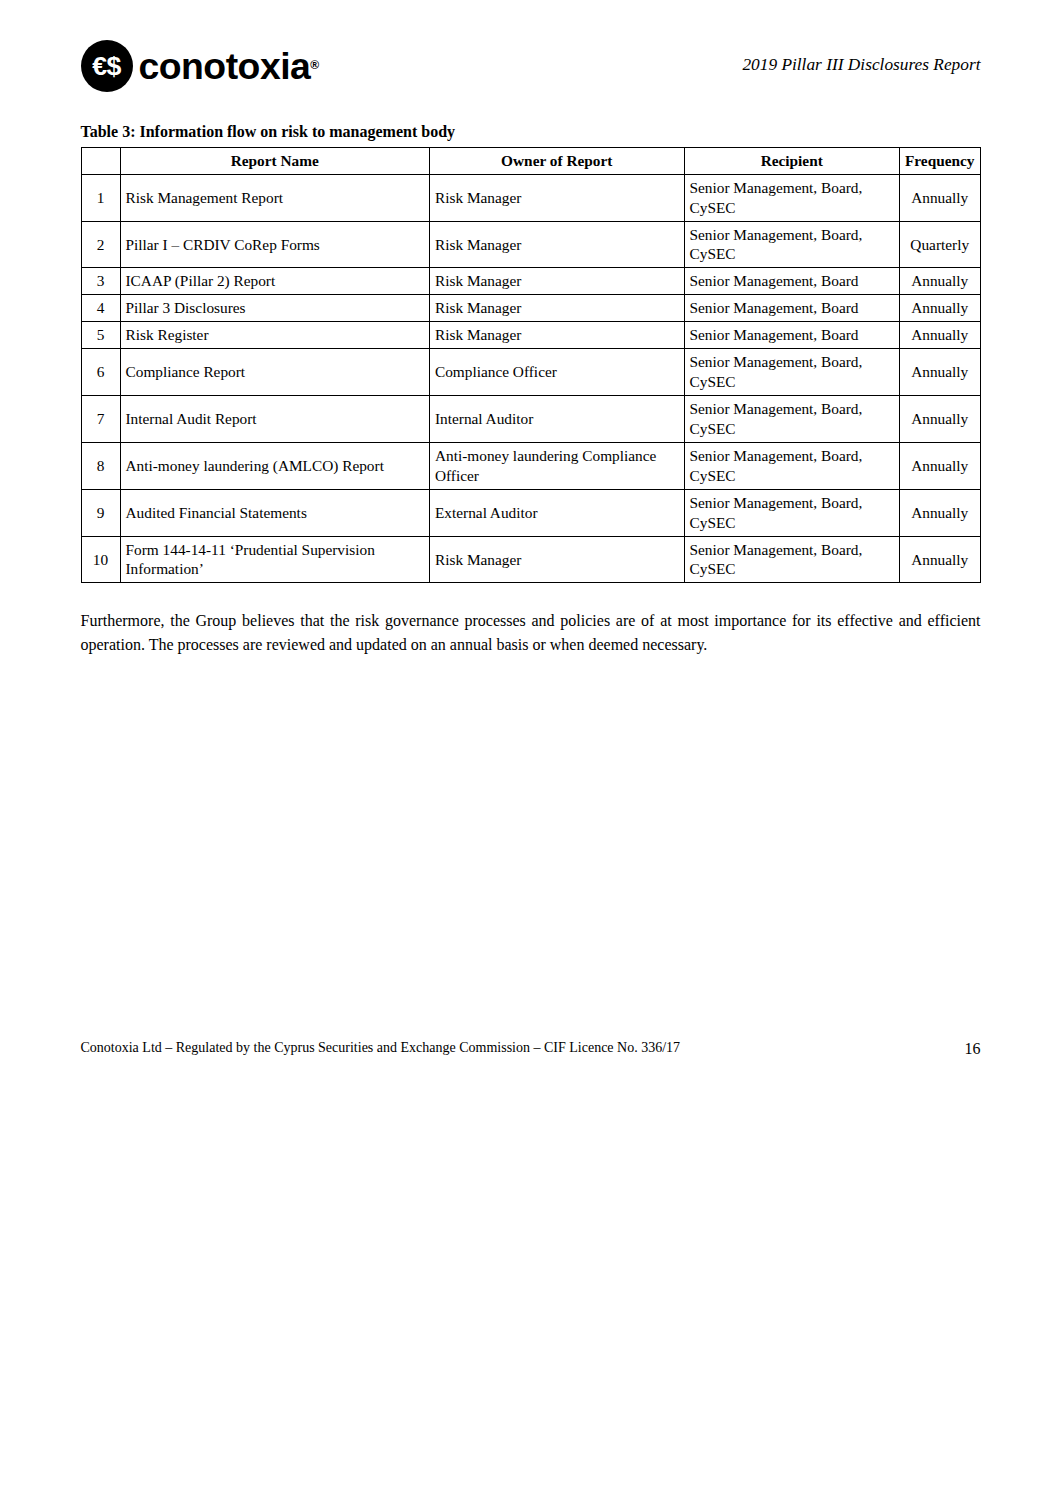€$conotoxia®
2019 Pillar III Disclosures Report
Table 3: Information flow on risk to management body
| | Report Name | Owner of Report | Recipient | Frequency |
| --- | --- | --- | --- | --- |
| 1 | Risk Management Report | Risk Manager | Senior Management, Board, CySEC | Annually |
| 2 | Pillar I – CRDIV CoRep Forms | Risk Manager | Senior Management, Board, CySEC | Quarterly |
| 3 | ICAAP (Pillar 2) Report | Risk Manager | Senior Management, Board | Annually |
| 4 | Pillar 3 Disclosures | Risk Manager | Senior Management, Board | Annually |
| 5 | Risk Register | Risk Manager | Senior Management, Board | Annually |
| 6 | Compliance Report | Compliance Officer | Senior Management, Board, CySEC | Annually |
| 7 | Internal Audit Report | Internal Auditor | Senior Management, Board, CySEC | Annually |
| 8 | Anti-money laundering (AMLCO) Report | Anti-money laundering Compliance Officer | Senior Management, Board, CySEC | Annually |
| 9 | Audited Financial Statements | External Auditor | Senior Management, Board, CySEC | Annually |
| 10 | Form 144-14-11 ‘Prudential Supervision Information’ | Risk Manager | Senior Management, Board, CySEC | Annually |
Furthermore, the Group believes that the risk governance processes and policies are of at most importance for its effective and efficient operation. The processes are reviewed and updated on an annual basis or when deemed necessary.
Conotoxia Ltd – Regulated by the Cyprus Securities and Exchange Commission – CIF Licence No. 336/17 16